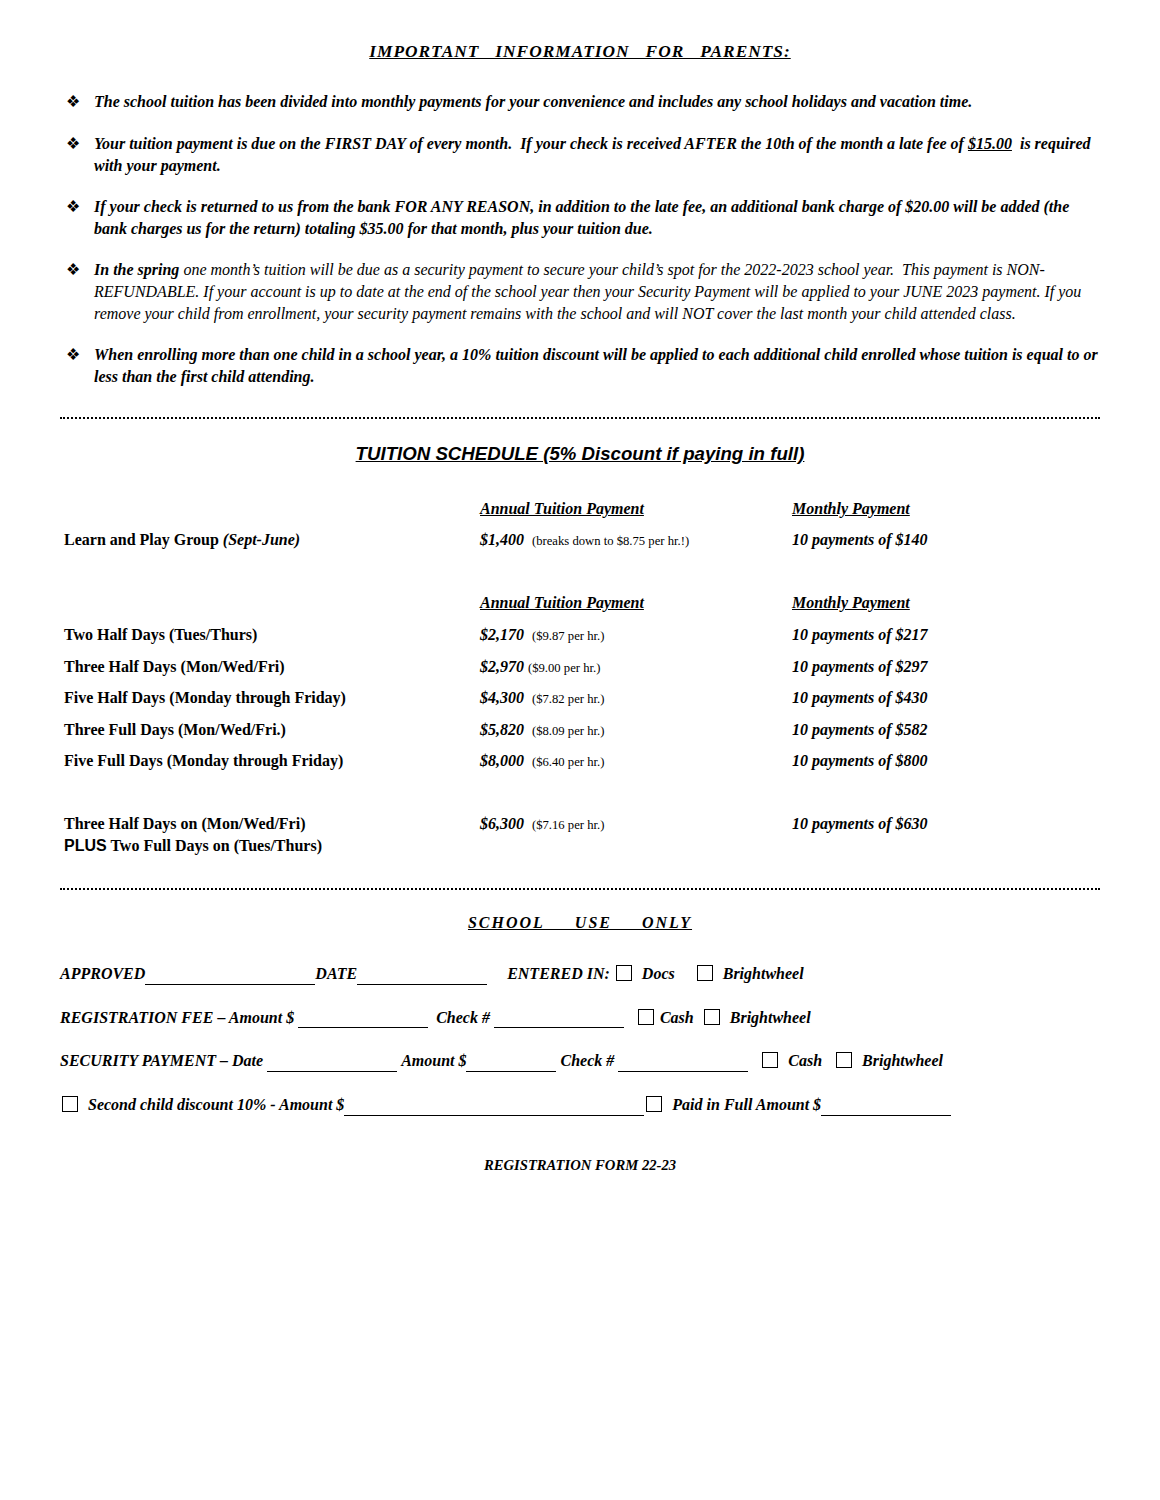IMPORTANT INFORMATION FOR PARENTS:
The school tuition has been divided into monthly payments for your convenience and includes any school holidays and vacation time.
Your tuition payment is due on the FIRST DAY of every month. If your check is received AFTER the 10th of the month a late fee of $15.00 is required with your payment.
If your check is returned to us from the bank FOR ANY REASON, in addition to the late fee, an additional bank charge of $20.00 will be added (the bank charges us for the return) totaling $35.00 for that month, plus your tuition due.
In the spring one month’s tuition will be due as a security payment to secure your child’s spot for the 2022-2023 school year. This payment is NON-REFUNDABLE. If your account is up to date at the end of the school year then your Security Payment will be applied to your JUNE 2023 payment. If you remove your child from enrollment, your security payment remains with the school and will NOT cover the last month your child attended class.
When enrolling more than one child in a school year, a 10% tuition discount will be applied to each additional child enrolled whose tuition is equal to or less than the first child attending.
TUITION SCHEDULE (5% Discount if paying in full)
| | Annual Tuition Payment | Monthly Payment |
| Learn and Play Group (Sept-June) | $1,400 (breaks down to $8.75 per hr.!) | 10 payments of $140 |
| | Annual Tuition Payment | Monthly Payment |
| Two Half Days (Tues/Thurs) | $2,170 ($9.87 per hr.) | 10 payments of $217 |
| Three Half Days (Mon/Wed/Fri) | $2,970 ($9.00 per hr.) | 10 payments of $297 |
| Five Half Days (Monday through Friday) | $4,300 ($7.82 per hr.) | 10 payments of $430 |
| Three Full Days (Mon/Wed/Fri.) | $5,820 ($8.09 per hr.) | 10 payments of $582 |
| Five Full Days (Monday through Friday) | $8,000 ($6.40 per hr.) | 10 payments of $800 |
| Three Half Days on (Mon/Wed/Fri) PLUS Two Full Days on (Tues/Thurs) | $6,300 ($7.16 per hr.) | 10 payments of $630 |
SCHOOL USE ONLY
APPROVED DATE ENTERED IN: Docs Brightwheel
REGISTRATION FEE – Amount $ Check # Cash Brightwheel
SECURITY PAYMENT – Date Amount $ Check # Cash Brightwheel
Second child discount 10% - Amount $ Paid in Full Amount $
REGISTRATION FORM 22-23